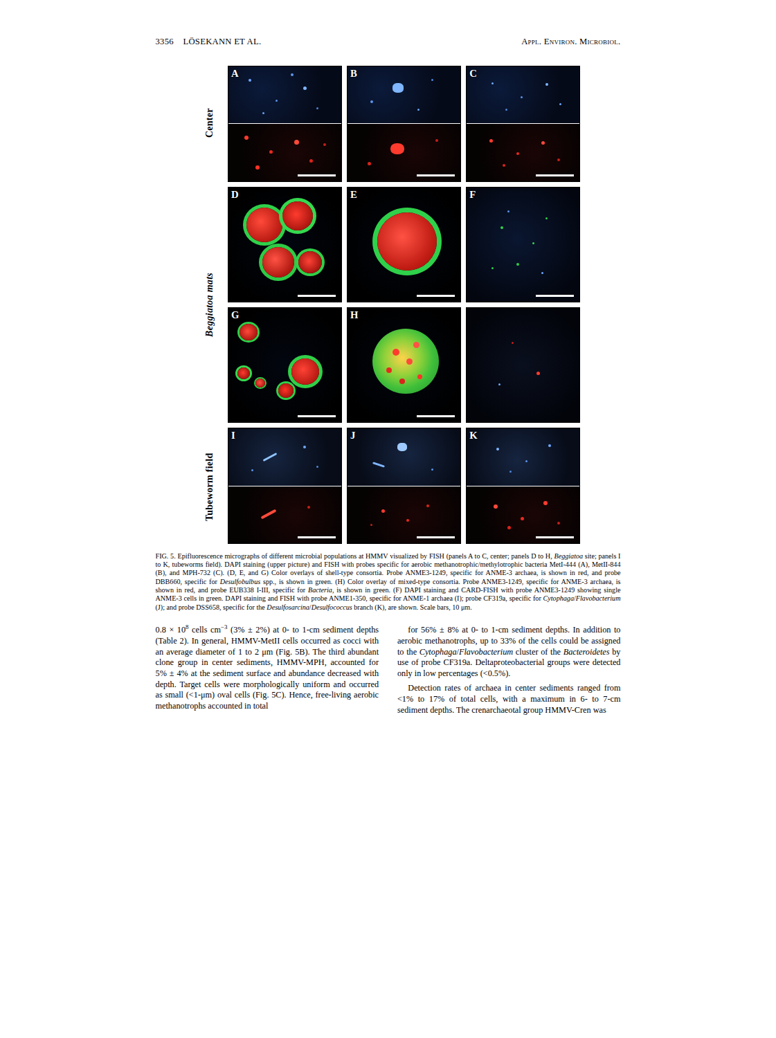3356 LÖSEKANN ET AL.
Appl. Environ. Microbiol.
Center
Beggiatoa mats
Tubeworm field
A
B
C
D
E
F
G
H
I
J
K
FIG. 5. Epifluorescence micrographs of different microbial populations at HMMV visualized by FISH (panels A to C, center; panels D to H, Beggiatoa site; panels I to K, tubeworms field). DAPI staining (upper picture) and FISH with probes specific for aerobic methanotrophic/methylotrophic bacteria MetI-444 (A), MetII-844 (B), and MPH-732 (C). (D, E, and G) Color overlays of shell-type consortia. Probe ANME3-1249, specific for ANME-3 archaea, is shown in red, and probe DBB660, specific for Desulfobulbus spp., is shown in green. (H) Color overlay of mixed-type consortia. Probe ANME3-1249, specific for ANME-3 archaea, is shown in red, and probe EUB338 I-III, specific for Bacteria, is shown in green. (F) DAPI staining and CARD-FISH with probe ANME3-1249 showing single ANME-3 cells in green. DAPI staining and FISH with probe ANME1-350, specific for ANME-1 archaea (I); probe CF319a, specific for Cytophaga/Flavobacterium (J); and probe DSS658, specific for the Desulfosarcina/Desulfococcus branch (K), are shown. Scale bars, 10 μm.
0.8 × 108 cells cm−3 (3% ± 2%) at 0- to 1-cm sediment depths (Table 2). In general, HMMV-MetII cells occurred as cocci with an average diameter of 1 to 2 μm (Fig. 5B). The third abundant clone group in center sediments, HMMV-MPH, accounted for 5% ± 4% at the sediment surface and abundance decreased with depth. Target cells were morphologically uniform and occurred as small (<1-μm) oval cells (Fig. 5C). Hence, free-living aerobic methanotrophs accounted in total
for 56% ± 8% at 0- to 1-cm sediment depths. In addition to aerobic methanotrophs, up to 33% of the cells could be assigned to the Cytophaga/Flavobacterium cluster of the Bacteroidetes by use of probe CF319a. Deltaproteobacterial groups were detected only in low percentages (<0.5%).
Detection rates of archaea in center sediments ranged from <1% to 17% of total cells, with a maximum in 6- to 7-cm sediment depths. The crenarchaeotal group HMMV-Cren was